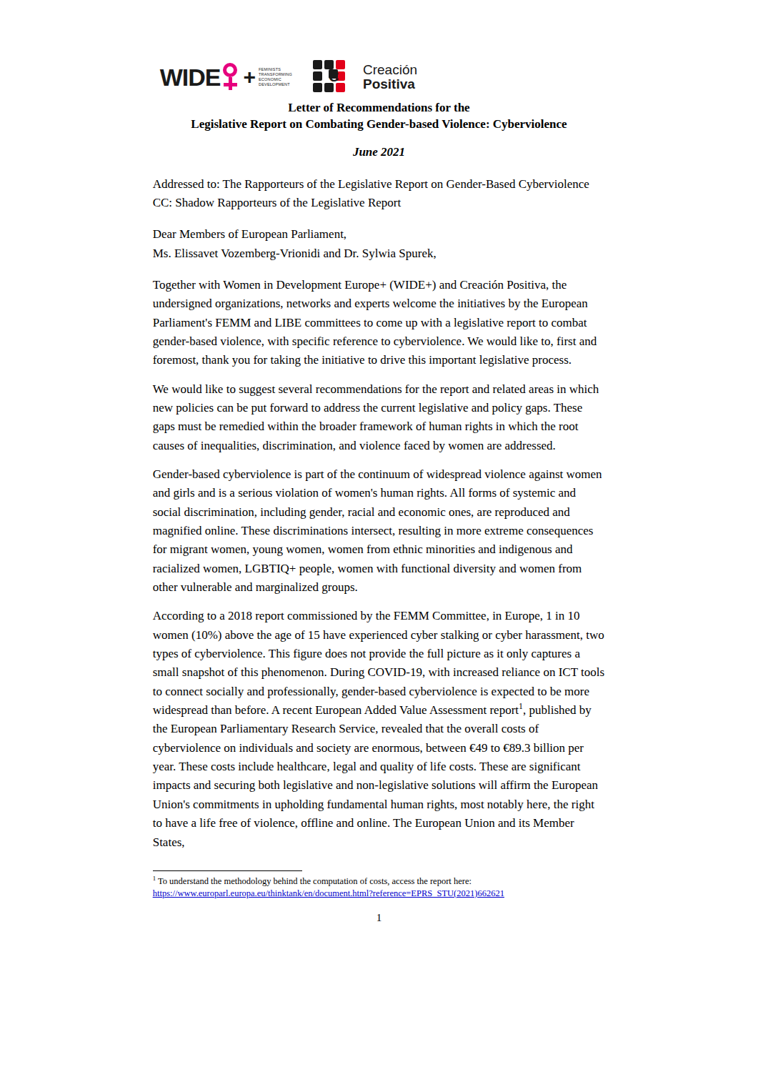WIDE + Feminists transforming Economic Development
C Creación Positiva
Letter of Recommendations for the
Legislative Report on Combating Gender-based Violence: Cyberviolence
June 2021
Addressed to: The Rapporteurs of the Legislative Report on Gender-Based Cyberviolence
CC: Shadow Rapporteurs of the Legislative Report
Dear Members of European Parliament,
Ms. Elissavet Vozemberg-Vrionidi and Dr. Sylwia Spurek,
Together with Women in Development Europe+ (WIDE+) and Creación Positiva, the undersigned organizations, networks and experts welcome the initiatives by the European Parliament's FEMM and LIBE committees to come up with a legislative report to combat gender-based violence, with specific reference to cyberviolence. We would like to, first and foremost, thank you for taking the initiative to drive this important legislative process.
We would like to suggest several recommendations for the report and related areas in which new policies can be put forward to address the current legislative and policy gaps. These gaps must be remedied within the broader framework of human rights in which the root causes of inequalities, discrimination, and violence faced by women are addressed.
Gender-based cyberviolence is part of the continuum of widespread violence against women and girls and is a serious violation of women's human rights. All forms of systemic and social discrimination, including gender, racial and economic ones, are reproduced and magnified online. These discriminations intersect, resulting in more extreme consequences for migrant women, young women, women from ethnic minorities and indigenous and racialized women, LGBTIQ+ people, women with functional diversity and women from other vulnerable and marginalized groups.
According to a 2018 report commissioned by the FEMM Committee, in Europe, 1 in 10 women (10%) above the age of 15 have experienced cyber stalking or cyber harassment, two types of cyberviolence. This figure does not provide the full picture as it only captures a small snapshot of this phenomenon. During COVID-19, with increased reliance on ICT tools to connect socially and professionally, gender-based cyberviolence is expected to be more widespread than before. A recent European Added Value Assessment report1, published by the European Parliamentary Research Service, revealed that the overall costs of cyberviolence on individuals and society are enormous, between €49 to €89.3 billion per year. These costs include healthcare, legal and quality of life costs. These are significant impacts and securing both legislative and non-legislative solutions will affirm the European Union's commitments in upholding fundamental human rights, most notably here, the right to have a life free of violence, offline and online. The European Union and its Member States,
1 To understand the methodology behind the computation of costs, access the report here:
https://www.europarl.europa.eu/thinktank/en/document.html?reference=EPRS_STU(2021)662621
1